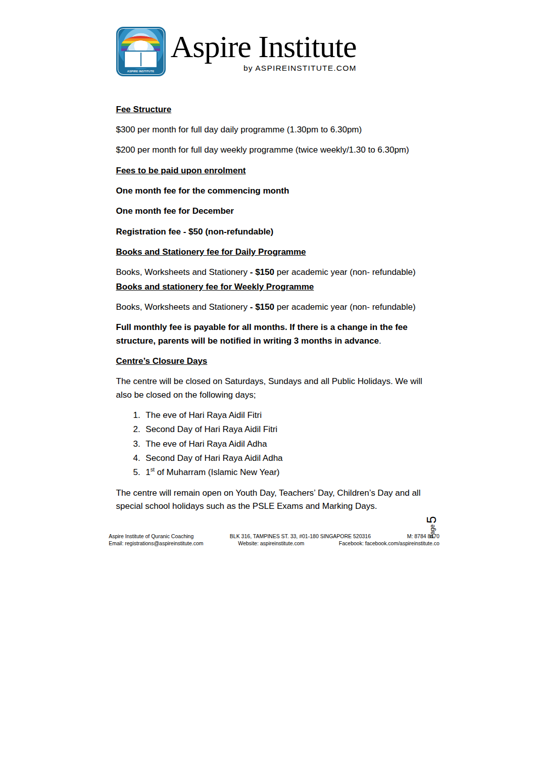Aspire Institute
Aspire Institute
by ASPIREINSTITUTE.COM
Fee Structure
$300 per month for full day daily programme (1.30pm to 6.30pm)
$200 per month for full day weekly programme (twice weekly/1.30 to 6.30pm)
Fees to be paid upon enrolment
One month fee for the commencing month
One month fee for December
Registration fee - $50 (non-refundable)
Books and Stationery fee for Daily Programme
Books, Worksheets and Stationery - $150 per academic year (non- refundable)
Books and stationery fee for Weekly Programme
Books, Worksheets and Stationery - $150 per academic year (non- refundable)
Full monthly fee is payable for all months. If there is a change in the fee structure, parents will be notified in writing 3 months in advance.
Centre’s Closure Days
The centre will be closed on Saturdays, Sundays and all Public Holidays. We will also be closed on the following days;
The eve of Hari Raya Aidil Fitri
Second Day of Hari Raya Aidil Fitri
The eve of Hari Raya Aidil Adha
Second Day of Hari Raya Aidil Adha
1st of Muharram (Islamic New Year)
The centre will remain open on Youth Day, Teachers’ Day, Children’s Day and all special school holidays such as the PSLE Exams and Marking Days.
Page5
Aspire Institute of Quranic Coaching BLK 316, TAMPINES ST. 33, #01-180 SINGAPORE 520316 M: 8784 8470
Email: registrations@aspireinstitute.com Website: aspireinstitute.com Facebook: facebook.com/aspireinstitute.co